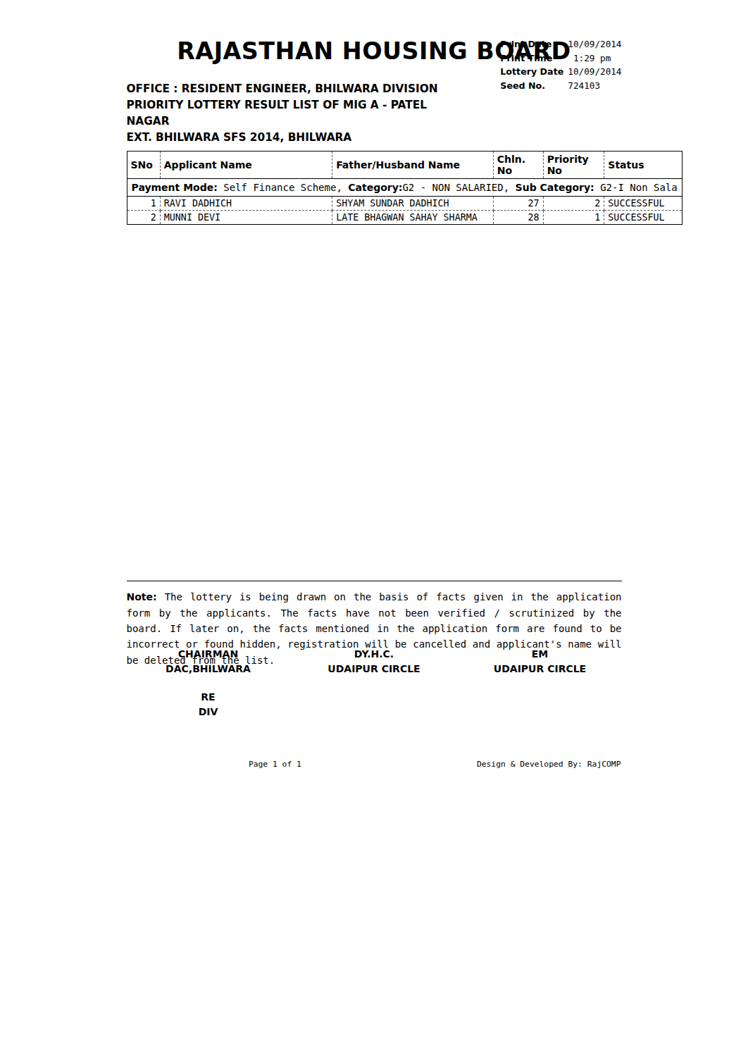| Print Date | 10/09/2014 |
| Print Time | 1:29 pm |
| Lottery Date | 10/09/2014 |
| Seed No. | 724103 |
RAJASTHAN HOUSING BOARD
OFFICE : RESIDENT ENGINEER, BHILWARA DIVISION
PRIORITY LOTTERY RESULT LIST OF MIG A - PATEL NAGAR
EXT. BHILWARA SFS 2014, BHILWARA
| Payment Mode: Self Finance Scheme, Category: G2 - NON SALARIED, Sub Category: G2-I Non Sala |
| SNo | Applicant Name | Father/Husband Name | Chln. No | Priority No | Status |
| 1 | RAVI DADHICH | SHYAM SUNDAR DADHICH | 27 | 2 | SUCCESSFUL |
| 2 | MUNNI DEVI | LATE BHAGWAN SAHAY SHARMA | 28 | 1 | SUCCESSFUL |
Note: The lottery is being drawn on the basis of facts given in the application form by the applicants. The facts have not been verified / scrutinized by the board. If later on, the facts mentioned in the application form are found to be incorrect or found hidden, registration will be cancelled and applicant's name will be deleted from the list.
| CHAIRMAN | DY.H.C. | EM |
| DAC,BHILWARA | UDAIPUR CIRCLE | UDAIPUR CIRCLE |
| RE | | |
| DIV | | |
| Page 1 of 1 | Design & Developed By: RajCOMP |